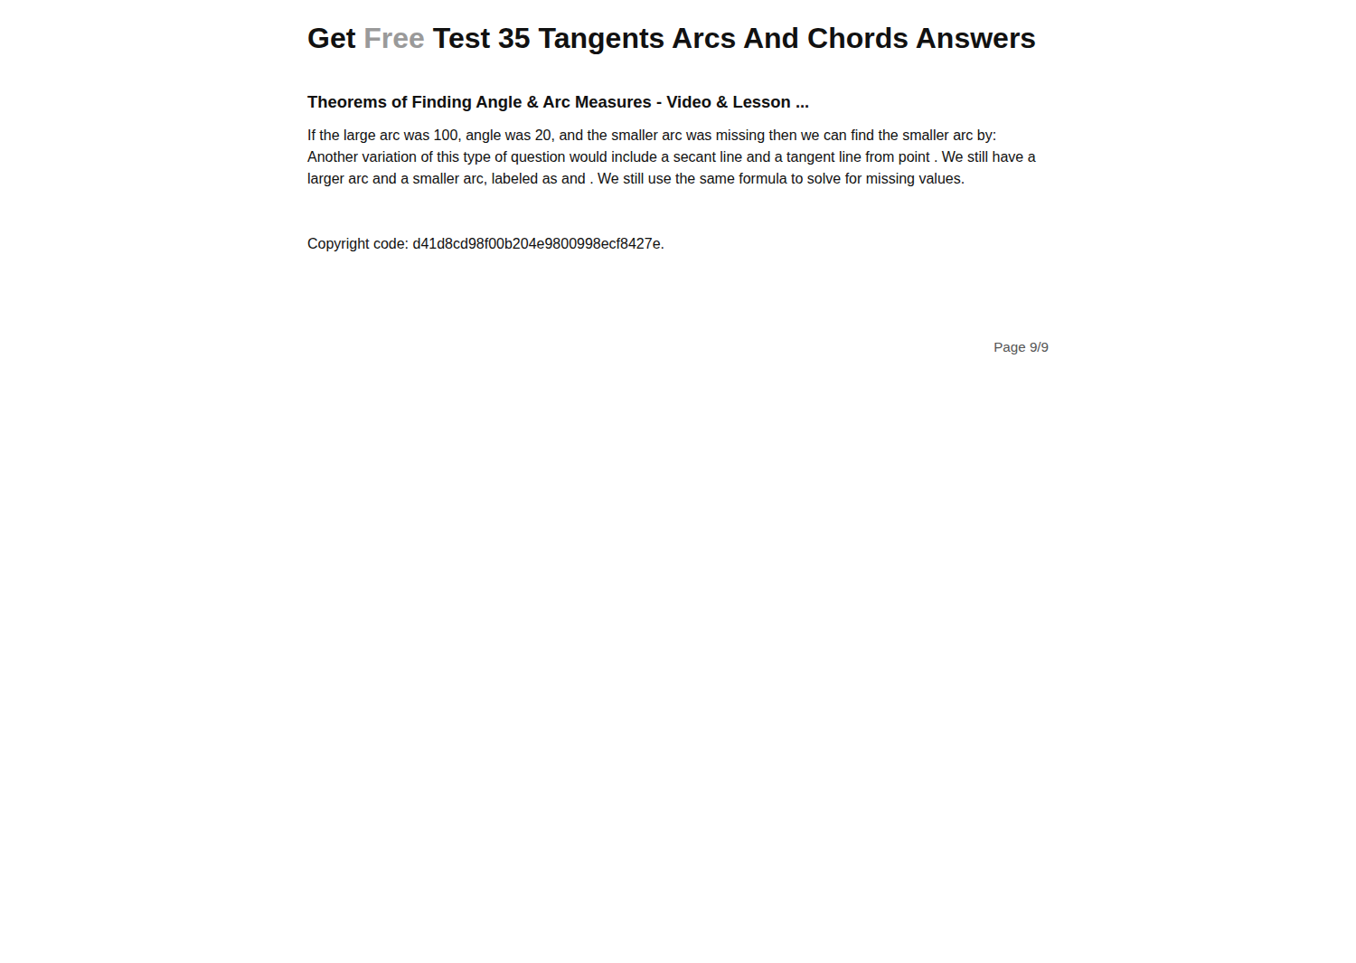Get Free Test 35 Tangents Arcs And Chords Answers
Theorems of Finding Angle & Arc Measures - Video & Lesson ...
If the large arc was 100, angle was 20, and the smaller arc was missing then we can find the smaller arc by: Another variation of this type of question would include a secant line and a tangent line from point . We still have a larger arc and a smaller arc, labeled as and . We still use the same formula to solve for missing values.
Copyright code: d41d8cd98f00b204e9800998ecf8427e.
Page 9/9